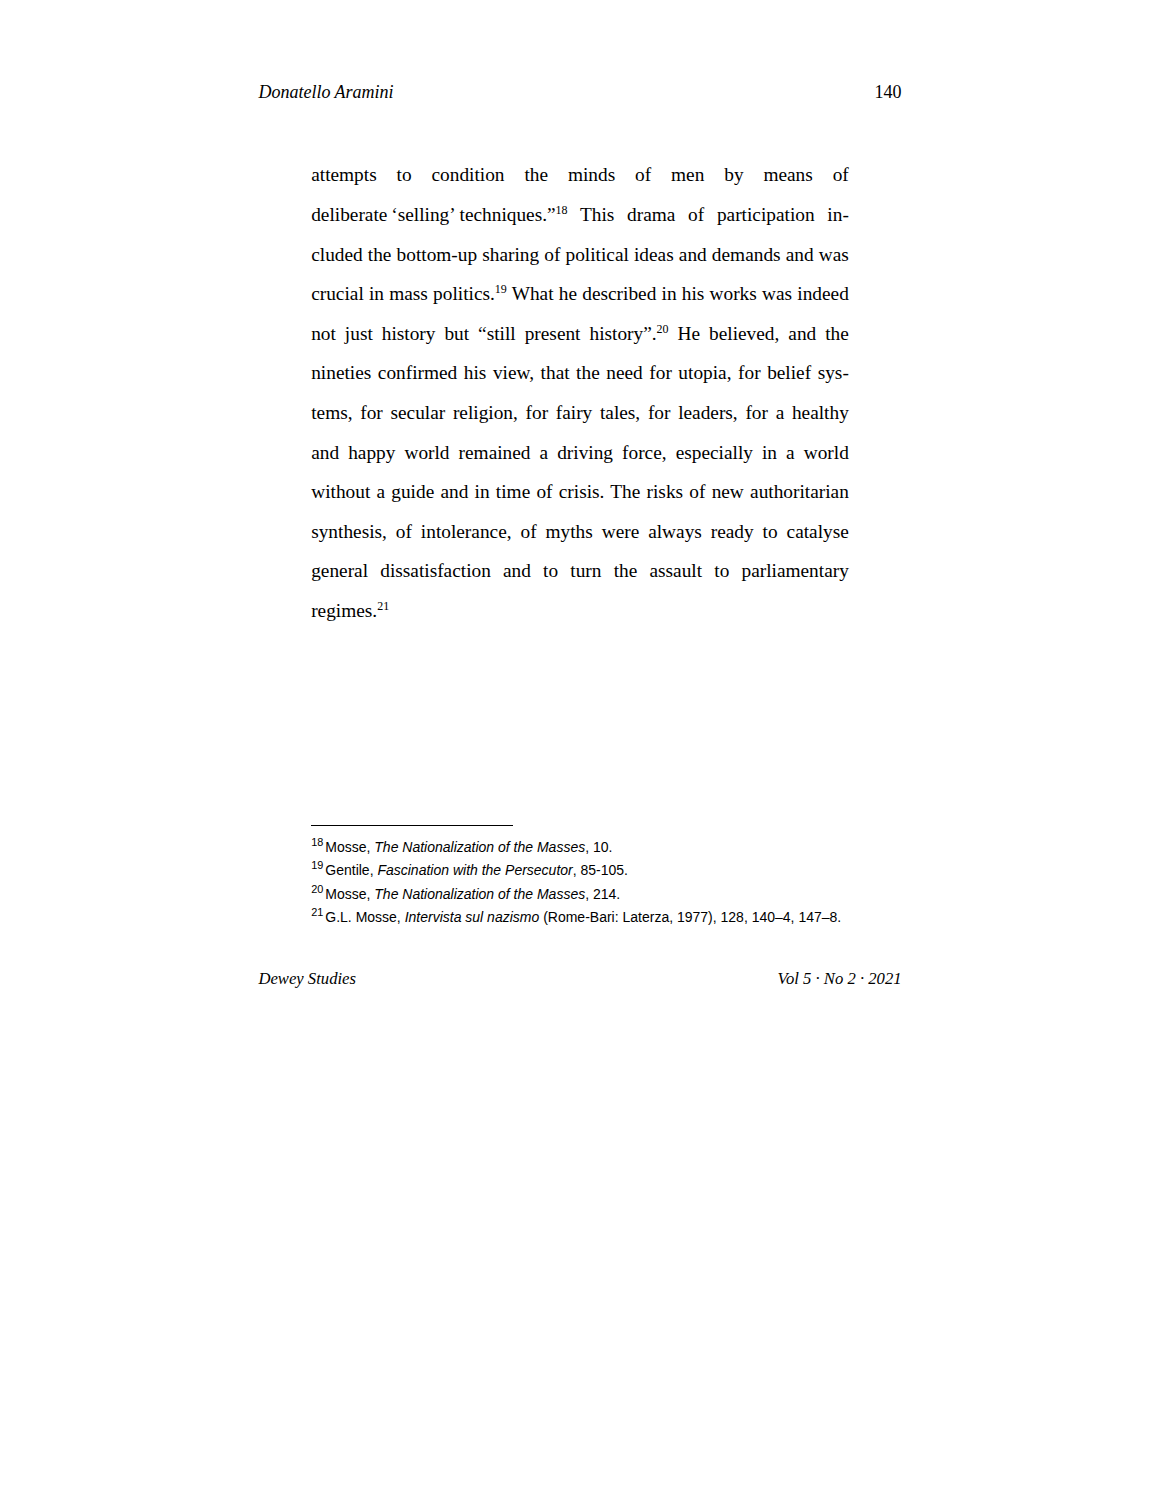Donatello Aramini 140
attempts to condition the minds of men by means of deliberate ‘selling’ techniques.”18 This drama of participation included the bottom-up sharing of political ideas and demands and was crucial in mass politics.19 What he described in his works was indeed not just history but “still present history”.20 He believed, and the nineties confirmed his view, that the need for utopia, for belief systems, for secular religion, for fairy tales, for leaders, for a healthy and happy world remained a driving force, especially in a world without a guide and in time of crisis. The risks of new authoritarian synthesis, of intolerance, of myths were always ready to catalyse general dissatisfaction and to turn the assault to parliamentary regimes.21
18 Mosse, The Nationalization of the Masses, 10.
19 Gentile, Fascination with the Persecutor, 85-105.
20 Mosse, The Nationalization of the Masses, 214.
21 G.L. Mosse, Intervista sul nazismo (Rome-Bari: Laterza, 1977), 128, 140–4, 147–8.
Dewey Studies Vol 5 · No 2 · 2021